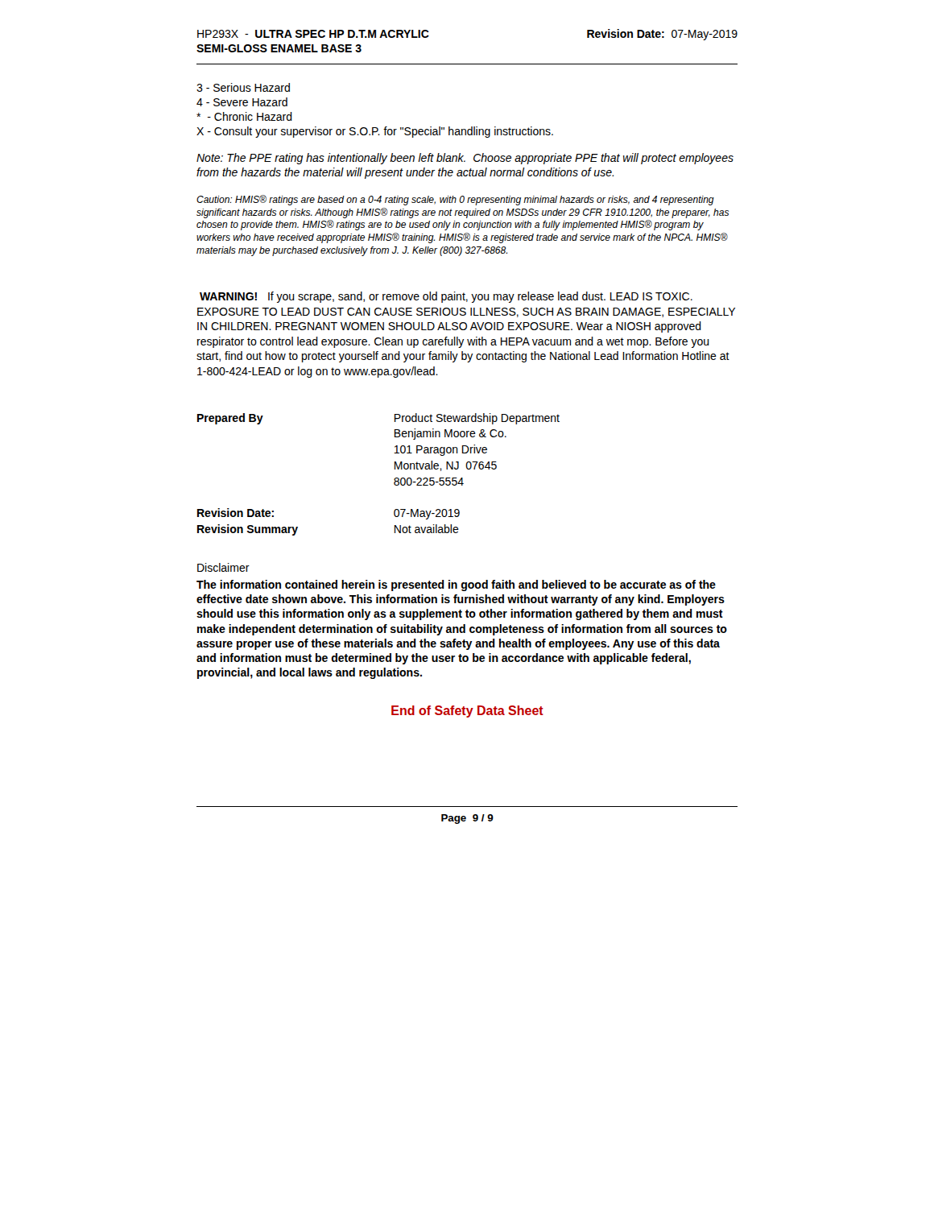HP293X - ULTRA SPEC HP D.T.M ACRYLIC
SEMI-GLOSS ENAMEL BASE 3
Revision Date: 07-May-2019
3 - Serious Hazard
4 - Severe Hazard
* - Chronic Hazard
X - Consult your supervisor or S.O.P. for "Special" handling instructions.
Note: The PPE rating has intentionally been left blank. Choose appropriate PPE that will protect employees from the hazards the material will present under the actual normal conditions of use.
Caution: HMIS® ratings are based on a 0-4 rating scale, with 0 representing minimal hazards or risks, and 4 representing significant hazards or risks. Although HMIS® ratings are not required on MSDSs under 29 CFR 1910.1200, the preparer, has chosen to provide them. HMIS® ratings are to be used only in conjunction with a fully implemented HMIS® program by workers who have received appropriate HMIS® training. HMIS® is a registered trade and service mark of the NPCA. HMIS® materials may be purchased exclusively from J. J. Keller (800) 327-6868.
WARNING! If you scrape, sand, or remove old paint, you may release lead dust. LEAD IS TOXIC. EXPOSURE TO LEAD DUST CAN CAUSE SERIOUS ILLNESS, SUCH AS BRAIN DAMAGE, ESPECIALLY IN CHILDREN. PREGNANT WOMEN SHOULD ALSO AVOID EXPOSURE. Wear a NIOSH approved respirator to control lead exposure. Clean up carefully with a HEPA vacuum and a wet mop. Before you start, find out how to protect yourself and your family by contacting the National Lead Information Hotline at 1-800-424-LEAD or log on to www.epa.gov/lead.
| Prepared By | Product Stewardship Department |
| | Benjamin Moore & Co. |
| | 101 Paragon Drive |
| | Montvale, NJ 07645 |
| | 800-225-5554 |
| Revision Date: | 07-May-2019 |
| Revision Summary | Not available |
Disclaimer
The information contained herein is presented in good faith and believed to be accurate as of the effective date shown above. This information is furnished without warranty of any kind. Employers should use this information only as a supplement to other information gathered by them and must make independent determination of suitability and completeness of information from all sources to assure proper use of these materials and the safety and health of employees. Any use of this data and information must be determined by the user to be in accordance with applicable federal, provincial, and local laws and regulations.
End of Safety Data Sheet
Page 9 / 9